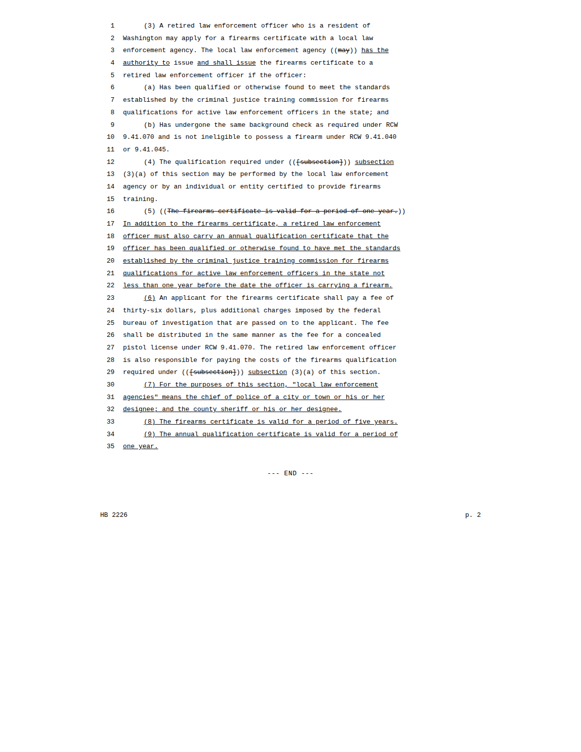(3) A retired law enforcement officer who is a resident of
Washington may apply for a firearms certificate with a local law
enforcement agency. The local law enforcement agency ((may)) has the
authority to issue and shall issue the firearms certificate to a
retired law enforcement officer if the officer:
(a) Has been qualified or otherwise found to meet the standards
established by the criminal justice training commission for firearms
qualifications for active law enforcement officers in the state; and
(b) Has undergone the same background check as required under RCW
9.41.070 and is not ineligible to possess a firearm under RCW 9.41.040
or 9.41.045.
(4) The qualification required under (([subsection])) subsection
(3)(a) of this section may be performed by the local law enforcement
agency or by an individual or entity certified to provide firearms
training.
(5) ((The firearms certificate is valid for a period of one year.))
In addition to the firearms certificate, a retired law enforcement
officer must also carry an annual qualification certificate that the
officer has been qualified or otherwise found to have met the standards
established by the criminal justice training commission for firearms
qualifications for active law enforcement officers in the state not
less than one year before the date the officer is carrying a firearm.
(6) An applicant for the firearms certificate shall pay a fee of
thirty-six dollars, plus additional charges imposed by the federal
bureau of investigation that are passed on to the applicant. The fee
shall be distributed in the same manner as the fee for a concealed
pistol license under RCW 9.41.070. The retired law enforcement officer
is also responsible for paying the costs of the firearms qualification
required under (([subsection])) subsection (3)(a) of this section.
(7) For the purposes of this section, "local law enforcement
agencies" means the chief of police of a city or town or his or her
designee; and the county sheriff or his or her designee.
(8) The firearms certificate is valid for a period of five years.
(9) The annual qualification certificate is valid for a period of
one year.
--- END ---
HB 2226 p. 2